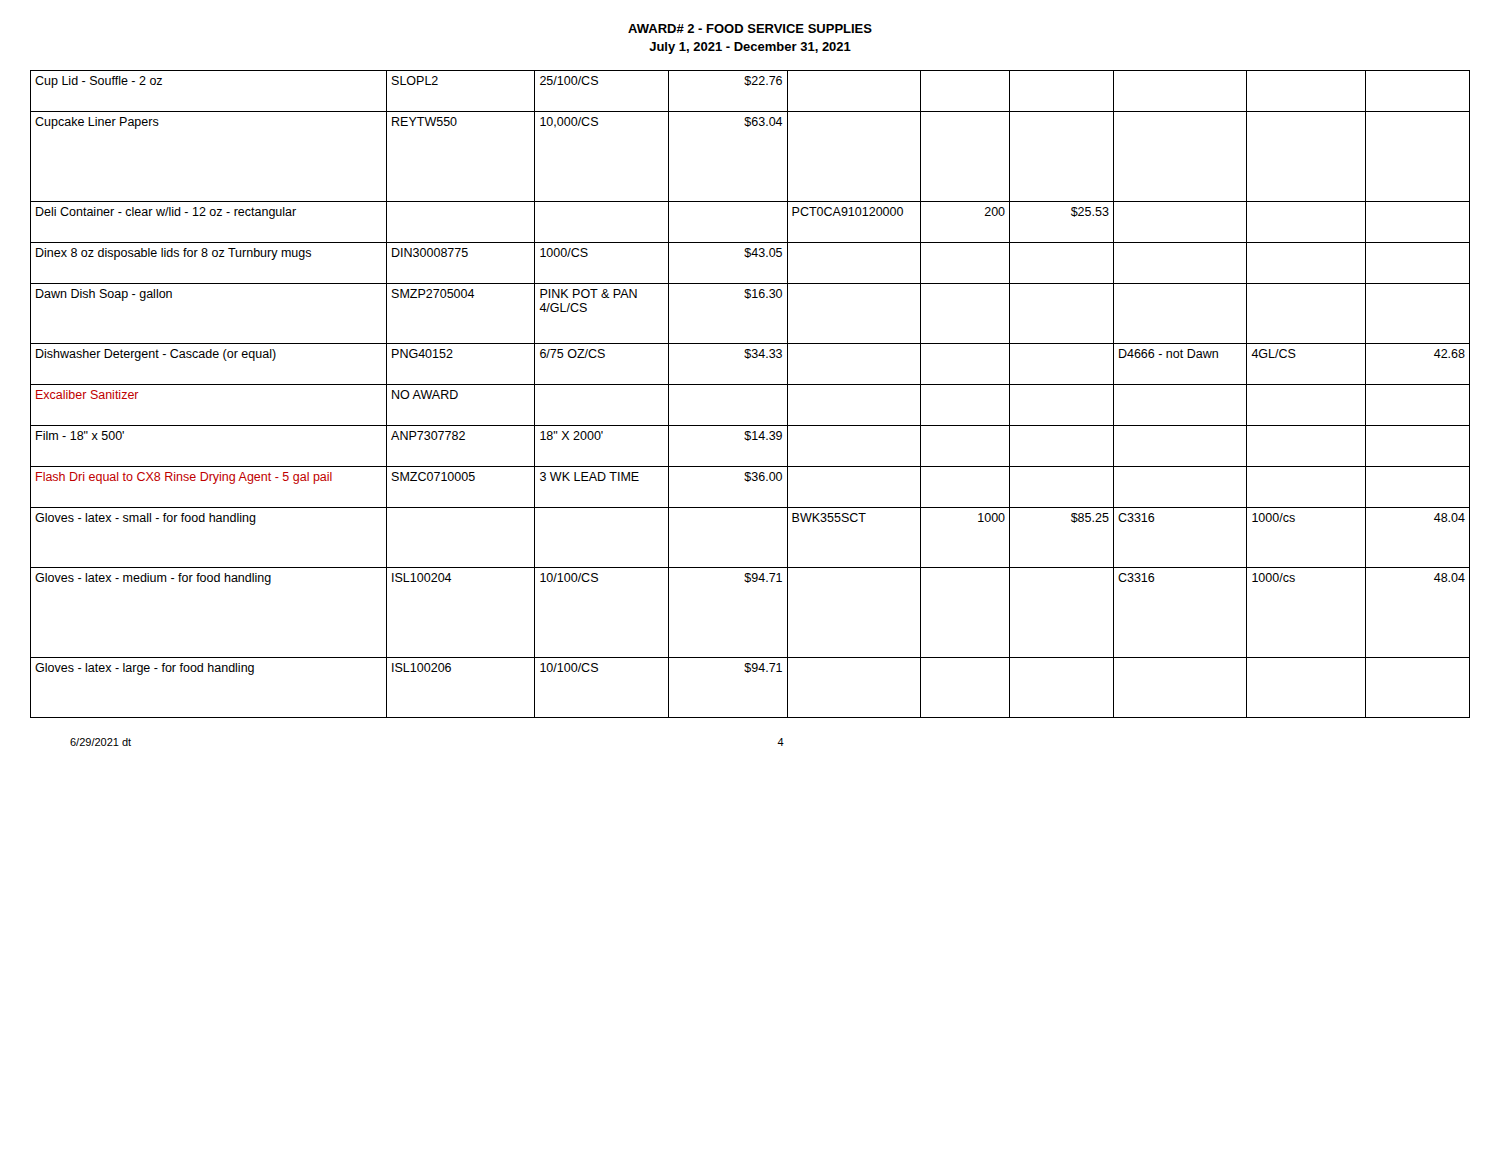AWARD# 2 - FOOD SERVICE SUPPLIES
July 1, 2021 - December 31, 2021
| Cup Lid - Souffle - 2 oz | SLOPL2 | 25/100/CS | $22.76 | | | | | | |
| Cupcake Liner Papers | REYTW550 | 10,000/CS | $63.04 | | | | | | |
| Deli Container - clear w/lid - 12 oz - rectangular | | | | PCT0CA910120000 | 200 | $25.53 | | | |
| Dinex 8 oz disposable lids for 8 oz Turnbury mugs | DIN30008775 | 1000/CS | $43.05 | | | | | | |
| Dawn Dish Soap - gallon | SMZP2705004 | PINK POT & PAN 4/GL/CS | $16.30 | | | | | | |
| Dishwasher Detergent - Cascade (or equal) | PNG40152 | 6/75 OZ/CS | $34.33 | | | | D4666 - not Dawn | 4GL/CS | 42.68 |
| Excaliber Sanitizer | NO AWARD | | | | | | | | |
| Film - 18" x 500' | ANP7307782 | 18" X 2000' | $14.39 | | | | | | |
| Flash Dri equal to CX8 Rinse Drying Agent - 5 gal pail | SMZC0710005 | 3 WK LEAD TIME | $36.00 | | | | | | |
| Gloves - latex - small - for food handling | | | | BWK355SCT | 1000 | $85.25 | C3316 | 1000/cs | 48.04 |
| Gloves - latex - medium - for food handling | ISL100204 | 10/100/CS | $94.71 | | | | C3316 | 1000/cs | 48.04 |
| Gloves - latex - large - for food handling | ISL100206 | 10/100/CS | $94.71 | | | | | | |
6/29/2021 dt 4